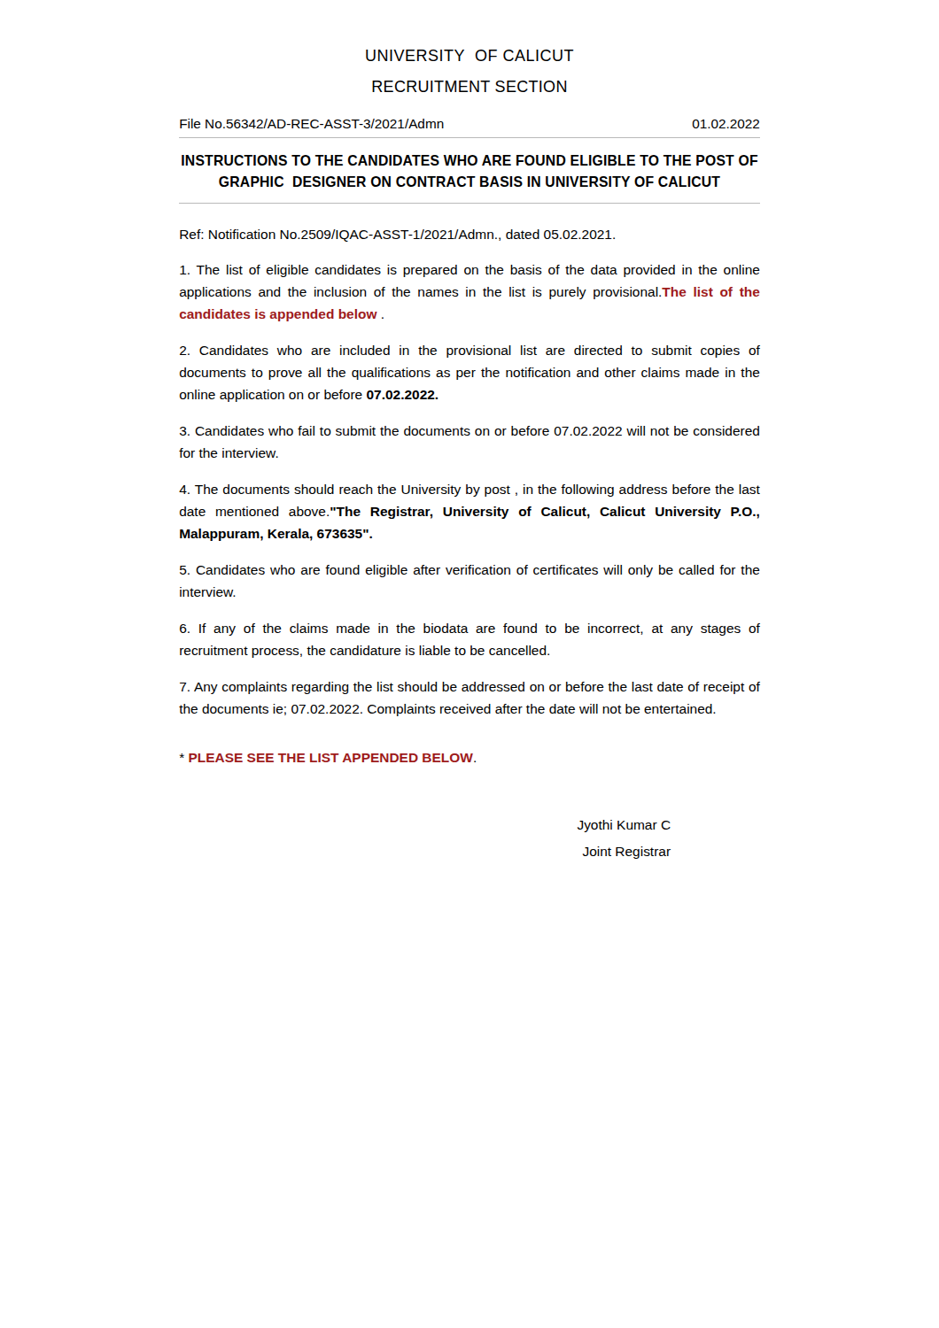UNIVERSITY OF CALICUT
RECRUITMENT SECTION
File No.56342/AD-REC-ASST-3/2021/Admn 01.02.2022
INSTRUCTIONS TO THE CANDIDATES WHO ARE FOUND ELIGIBLE TO THE POST OF
GRAPHIC DESIGNER ON CONTRACT BASIS IN UNIVERSITY OF CALICUT
Ref: Notification No.2509/IQAC-ASST-1/2021/Admn., dated 05.02.2021.
1. The list of eligible candidates is prepared on the basis of the data provided in the online applications and the inclusion of the names in the list is purely provisional.The list of the candidates is appended below .
2. Candidates who are included in the provisional list are directed to submit copies of documents to prove all the qualifications as per the notification and other claims made in the online application on or before 07.02.2022.
3. Candidates who fail to submit the documents on or before 07.02.2022 will not be considered for the interview.
4. The documents should reach the University by post , in the following address before the last date mentioned above."The Registrar, University of Calicut, Calicut University P.O., Malappuram, Kerala, 673635".
5. Candidates who are found eligible after verification of certificates will only be called for the interview.
6. If any of the claims made in the biodata are found to be incorrect, at any stages of recruitment process, the candidature is liable to be cancelled.
7. Any complaints regarding the list should be addressed on or before the last date of receipt of the documents ie; 07.02.2022. Complaints received after the date will not be entertained.
* PLEASE SEE THE LIST APPENDED BELOW.
Jyothi Kumar C Joint Registrar